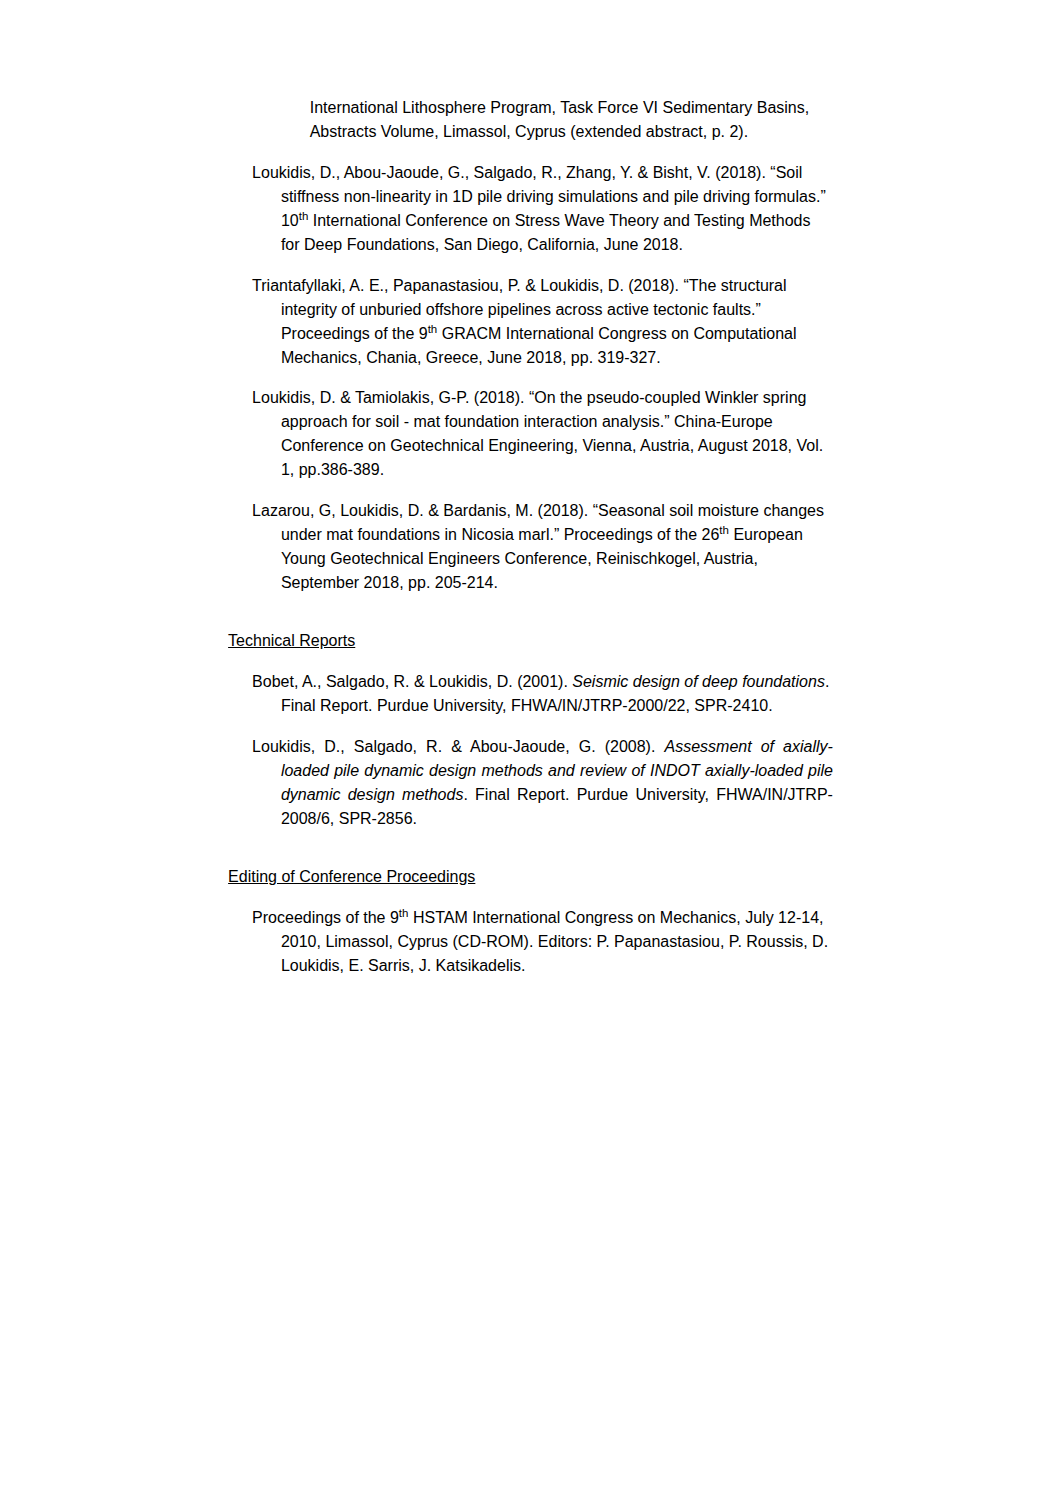International Lithosphere Program, Task Force VI Sedimentary Basins, Abstracts Volume, Limassol, Cyprus (extended abstract, p. 2).
Loukidis, D., Abou-Jaoude, G., Salgado, R., Zhang, Y. & Bisht, V. (2018). “Soil stiffness non-linearity in 1D pile driving simulations and pile driving formulas.” 10th International Conference on Stress Wave Theory and Testing Methods for Deep Foundations, San Diego, California, June 2018.
Triantafyllaki, A. E., Papanastasiou, P. & Loukidis, D. (2018). “The structural integrity of unburied offshore pipelines across active tectonic faults.” Proceedings of the 9th GRACM International Congress on Computational Mechanics, Chania, Greece, June 2018, pp. 319-327.
Loukidis, D. & Tamiolakis, G-P. (2018). “On the pseudo-coupled Winkler spring approach for soil - mat foundation interaction analysis.” China-Europe Conference on Geotechnical Engineering, Vienna, Austria, August 2018, Vol. 1, pp.386-389.
Lazarou, G, Loukidis, D. & Bardanis, M. (2018). “Seasonal soil moisture changes under mat foundations in Nicosia marl.” Proceedings of the 26th European Young Geotechnical Engineers Conference, Reinischkogel, Austria, September 2018, pp. 205-214.
Technical Reports
Bobet, A., Salgado, R. & Loukidis, D. (2001). Seismic design of deep foundations. Final Report. Purdue University, FHWA/IN/JTRP-2000/22, SPR-2410.
Loukidis, D., Salgado, R. & Abou-Jaoude, G. (2008). Assessment of axially-loaded pile dynamic design methods and review of INDOT axially-loaded pile dynamic design methods. Final Report. Purdue University, FHWA/IN/JTRP-2008/6, SPR-2856.
Editing of Conference Proceedings
Proceedings of the 9th HSTAM International Congress on Mechanics, July 12-14, 2010, Limassol, Cyprus (CD-ROM). Editors: P. Papanastasiou, P. Roussis, D. Loukidis, E. Sarris, J. Katsikadelis.